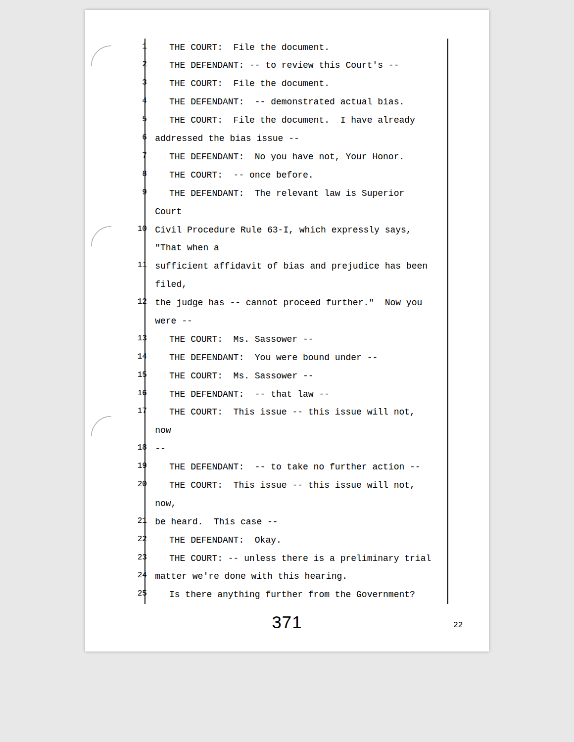THE COURT: File the document.
THE DEFENDANT: -- to review this Court's --
THE COURT: File the document.
THE DEFENDANT: -- demonstrated actual bias.
THE COURT: File the document. I have already
addressed the bias issue --
THE DEFENDANT: No you have not, Your Honor.
THE COURT: -- once before.
THE DEFENDANT: The relevant law is Superior Court
Civil Procedure Rule 63-I, which expressly says, "That when a
sufficient affidavit of bias and prejudice has been filed,
the judge has -- cannot proceed further." Now you were --
THE COURT: Ms. Sassower --
THE DEFENDANT: You were bound under --
THE COURT: Ms. Sassower --
THE DEFENDANT: -- that law --
THE COURT: This issue -- this issue will not, now
--
THE DEFENDANT: -- to take no further action --
THE COURT: This issue -- this issue will not, now,
be heard. This case --
THE DEFENDANT: Okay.
THE COURT: -- unless there is a preliminary trial
matter we're done with this hearing.
Is there anything further from the Government?
371
22